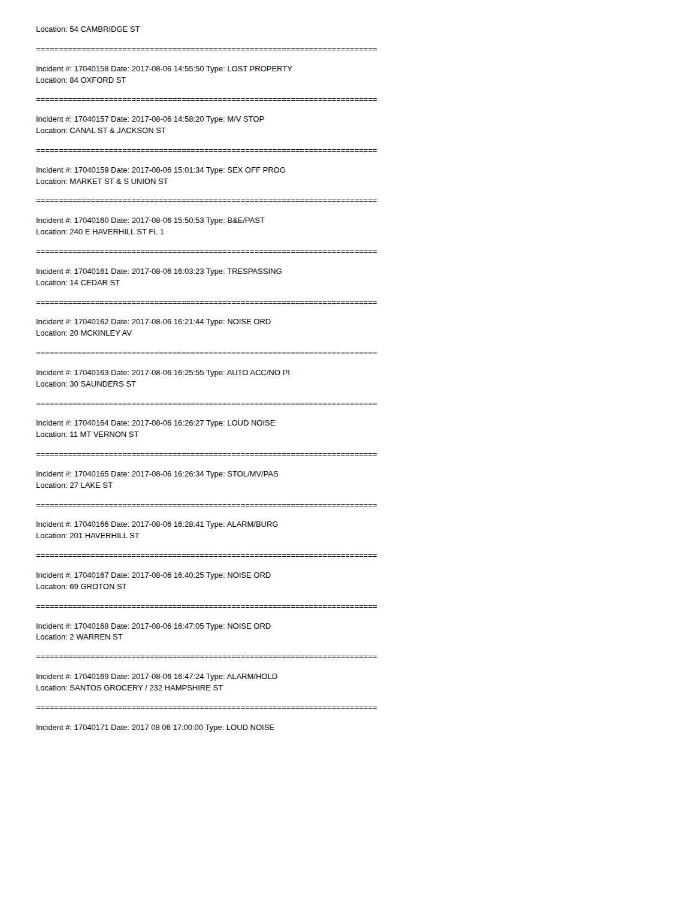Location: 54 CAMBRIDGE ST
===========================================================================
Incident #: 17040158 Date: 2017-08-06 14:55:50 Type: LOST PROPERTY
Location: 84 OXFORD ST
===========================================================================
Incident #: 17040157 Date: 2017-08-06 14:58:20 Type: M/V STOP
Location: CANAL ST & JACKSON ST
===========================================================================
Incident #: 17040159 Date: 2017-08-06 15:01:34 Type: SEX OFF PROG
Location: MARKET ST & S UNION ST
===========================================================================
Incident #: 17040160 Date: 2017-08-06 15:50:53 Type: B&E/PAST
Location: 240 E HAVERHILL ST FL 1
===========================================================================
Incident #: 17040161 Date: 2017-08-06 16:03:23 Type: TRESPASSING
Location: 14 CEDAR ST
===========================================================================
Incident #: 17040162 Date: 2017-08-06 16:21:44 Type: NOISE ORD
Location: 20 MCKINLEY AV
===========================================================================
Incident #: 17040163 Date: 2017-08-06 16:25:55 Type: AUTO ACC/NO PI
Location: 30 SAUNDERS ST
===========================================================================
Incident #: 17040164 Date: 2017-08-06 16:26:27 Type: LOUD NOISE
Location: 11 MT VERNON ST
===========================================================================
Incident #: 17040165 Date: 2017-08-06 16:26:34 Type: STOL/MV/PAS
Location: 27 LAKE ST
===========================================================================
Incident #: 17040166 Date: 2017-08-06 16:28:41 Type: ALARM/BURG
Location: 201 HAVERHILL ST
===========================================================================
Incident #: 17040167 Date: 2017-08-06 16:40:25 Type: NOISE ORD
Location: 69 GROTON ST
===========================================================================
Incident #: 17040168 Date: 2017-08-06 16:47:05 Type: NOISE ORD
Location: 2 WARREN ST
===========================================================================
Incident #: 17040169 Date: 2017-08-06 16:47:24 Type: ALARM/HOLD
Location: SANTOS GROCERY / 232 HAMPSHIRE ST
===========================================================================
Incident #: 17040171 Date: 2017 08 06 17:00:00 Type: LOUD NOISE